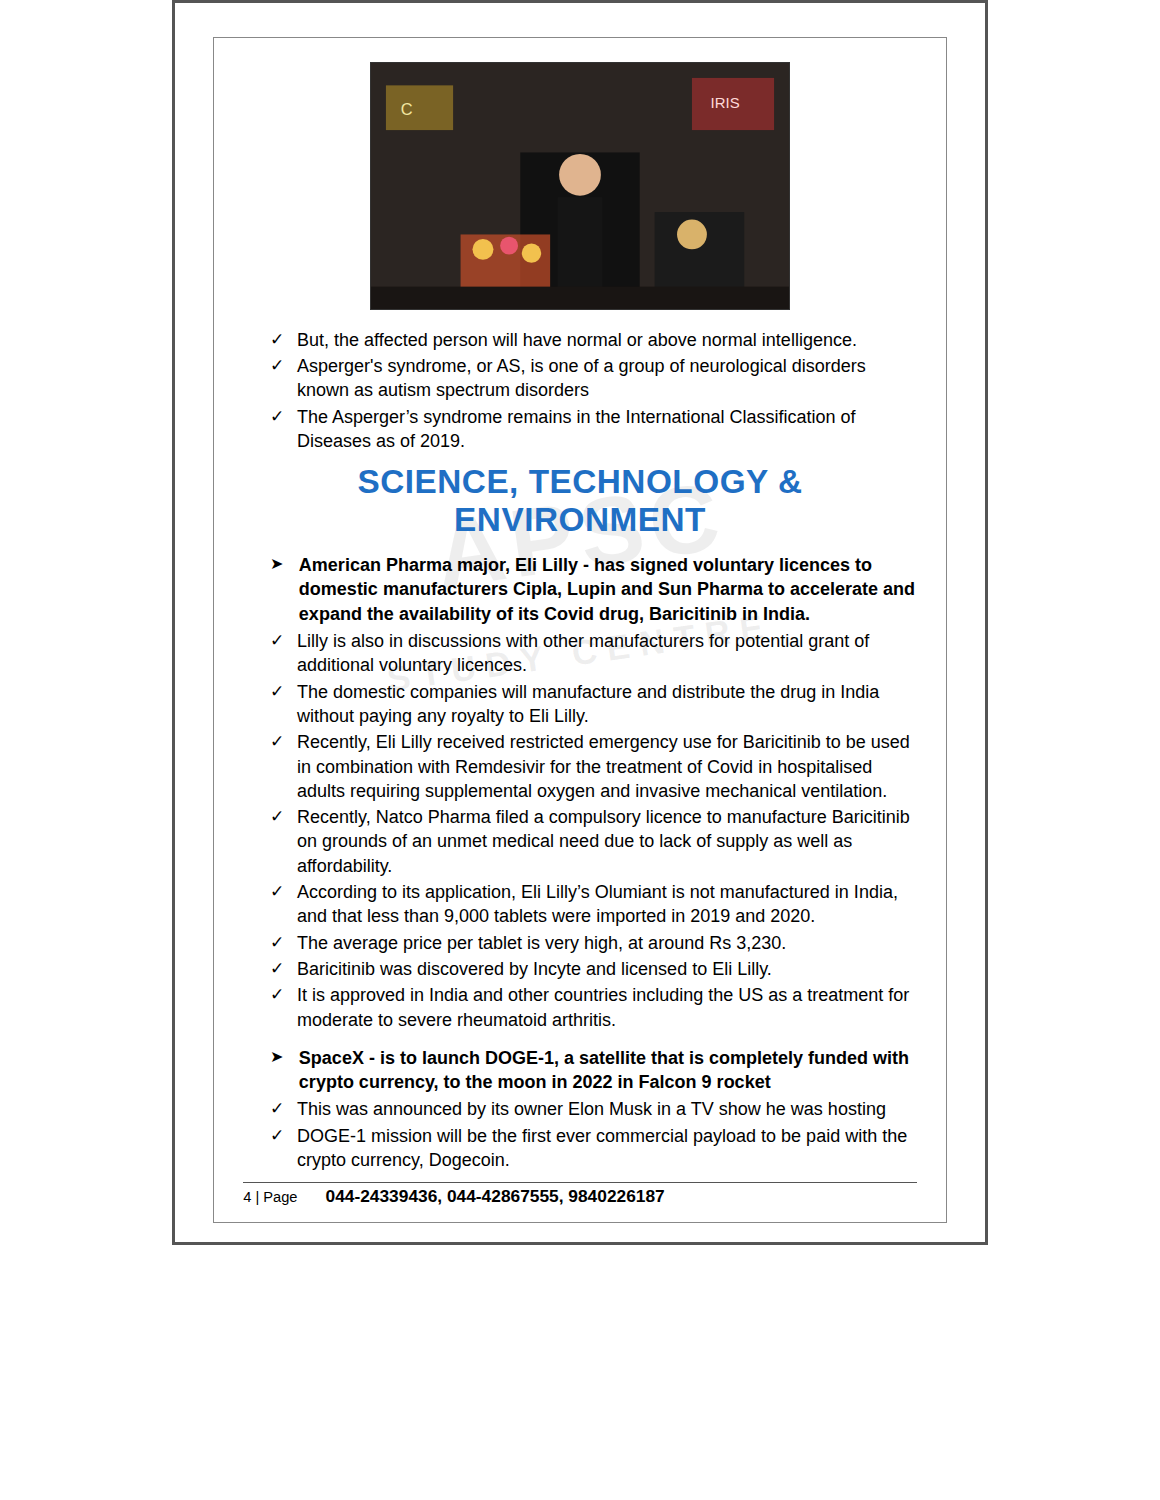APSC
STUDY CENTRE
But, the affected person will have normal or above normal intelligence.
Asperger's syndrome, or AS, is one of a group of neurological disorders known as autism spectrum disorders
The Asperger’s syndrome remains in the International Classification of Diseases as of 2019.
SCIENCE, TECHNOLOGY & ENVIRONMENT
American Pharma major, Eli Lilly - has signed voluntary licences to domestic manufacturers Cipla, Lupin and Sun Pharma to accelerate and expand the availability of its Covid drug, Baricitinib in India.
Lilly is also in discussions with other manufacturers for potential grant of additional voluntary licences.
The domestic companies will manufacture and distribute the drug in India without paying any royalty to Eli Lilly.
Recently, Eli Lilly received restricted emergency use for Baricitinib to be used in combination with Remdesivir for the treatment of Covid in hospitalised adults requiring supplemental oxygen and invasive mechanical ventilation.
Recently, Natco Pharma filed a compulsory licence to manufacture Baricitinib on grounds of an unmet medical need due to lack of supply as well as affordability.
According to its application, Eli Lilly’s Olumiant is not manufactured in India, and that less than 9,000 tablets were imported in 2019 and 2020.
The average price per tablet is very high, at around Rs 3,230.
Baricitinib was discovered by Incyte and licensed to Eli Lilly.
It is approved in India and other countries including the US as a treatment for moderate to severe rheumatoid arthritis.
SpaceX - is to launch DOGE-1, a satellite that is completely funded with crypto currency, to the moon in 2022 in Falcon 9 rocket
This was announced by its owner Elon Musk in a TV show he was hosting
DOGE-1 mission will be the first ever commercial payload to be paid with the crypto currency, Dogecoin.
4 | Page 044-24339436, 044-42867555, 9840226187